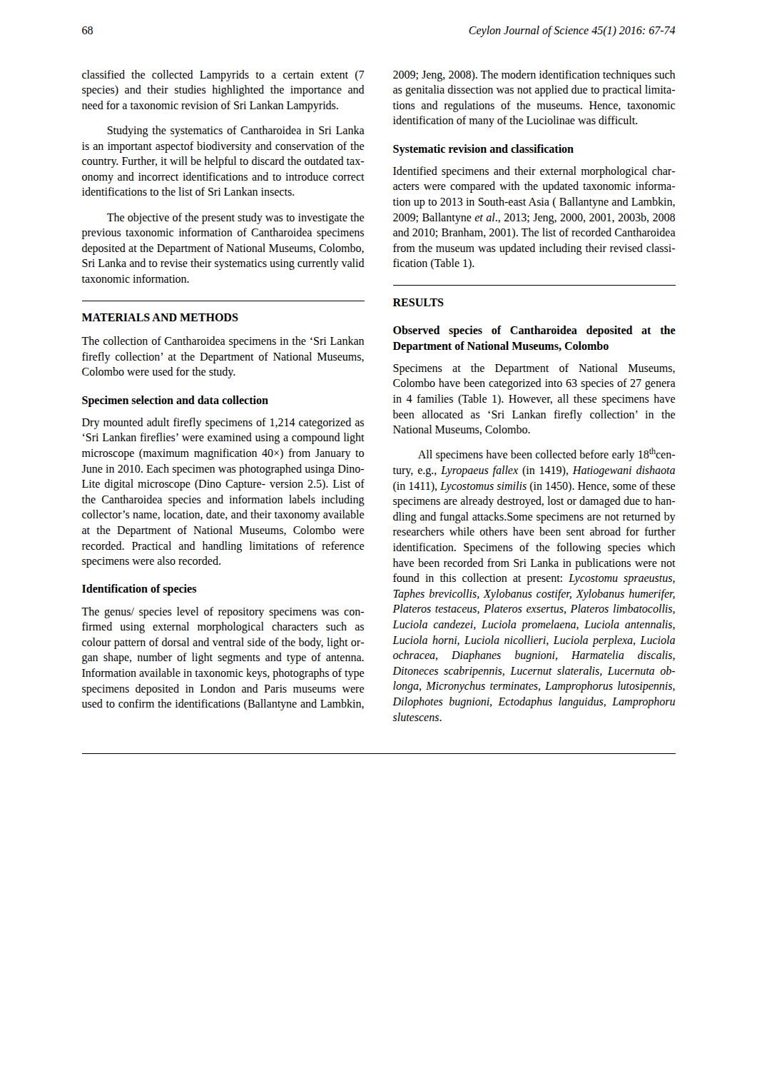68 Ceylon Journal of Science 45(1) 2016: 67-74
classified the collected Lampyrids to a certain extent (7 species) and their studies highlighted the importance and need for a taxonomic revision of Sri Lankan Lampyrids.
Studying the systematics of Cantharoidea in Sri Lanka is an important aspectof biodiversity and conservation of the country. Further, it will be helpful to discard the outdated taxonomy and incorrect identifications and to introduce correct identifications to the list of Sri Lankan insects.
The objective of the present study was to investigate the previous taxonomic information of Cantharoidea specimens deposited at the Department of National Museums, Colombo, Sri Lanka and to revise their systematics using currently valid taxonomic information.
MATERIALS AND METHODS
The collection of Cantharoidea specimens in the ‘Sri Lankan firefly collection’ at the Department of National Museums, Colombo were used for the study.
Specimen selection and data collection
Dry mounted adult firefly specimens of 1,214 categorized as ‘Sri Lankan fireflies’ were examined using a compound light microscope (maximum magnification 40×) from January to June in 2010. Each specimen was photographed usinga Dino-Lite digital microscope (Dino Capture- version 2.5). List of the Cantharoidea species and information labels including collector’s name, location, date, and their taxonomy available at the Department of National Museums, Colombo were recorded. Practical and handling limitations of reference specimens were also recorded.
Identification of species
The genus/ species level of repository specimens was confirmed using external morphological characters such as colour pattern of dorsal and ventral side of the body, light organ shape, number of light segments and type of antenna. Information available in taxonomic keys, photographs of type specimens deposited in London and Paris museums were used to confirm the identifications (Ballantyne and Lambkin, 2009; Jeng, 2008). The modern identification techniques such as genitalia dissection was not applied due to practical limitations and regulations of the museums. Hence, taxonomic identification of many of the Luciolinae was difficult.
Systematic revision and classification
Identified specimens and their external morphological characters were compared with the updated taxonomic information up to 2013 in South-east Asia ( Ballantyne and Lambkin, 2009; Ballantyne et al., 2013; Jeng, 2000, 2001, 2003b, 2008 and 2010; Branham, 2001). The list of recorded Cantharoidea from the museum was updated including their revised classification (Table 1).
RESULTS
Observed species of Cantharoidea deposited at the Department of National Museums, Colombo
Specimens at the Department of National Museums, Colombo have been categorized into 63 species of 27 genera in 4 families (Table 1). However, all these specimens have been allocated as ‘Sri Lankan firefly collection’ in the National Museums, Colombo.
All specimens have been collected before early 18thcentury, e.g., Lyropaeus fallex (in 1419), Hatiogewani dishaota (in 1411), Lycostomus similis (in 1450). Hence, some of these specimens are already destroyed, lost or damaged due to handling and fungal attacks.Some specimens are not returned by researchers while others have been sent abroad for further identification. Specimens of the following species which have been recorded from Sri Lanka in publications were not found in this collection at present: Lycostomu spraeustus, Taphes brevicollis, Xylobanus costifer, Xylobanus humerifer, Plateros testaceus, Plateros exsertus, Plateros limbatocollis, Luciola candezei, Luciola promelaena, Luciola antennalis, Luciola horni, Luciola nicollieri, Luciola perplexa, Luciola ochracea, Diaphanes bugnioni, Harmatelia discalis, Ditoneces scabripennis, Lucernut slateralis, Lucernuta oblonga, Micronychus terminates, Lamprophorus lutosipennis, Dilophotes bugnioni, Ectodaphus languidus, Lamprophoru slutescens.